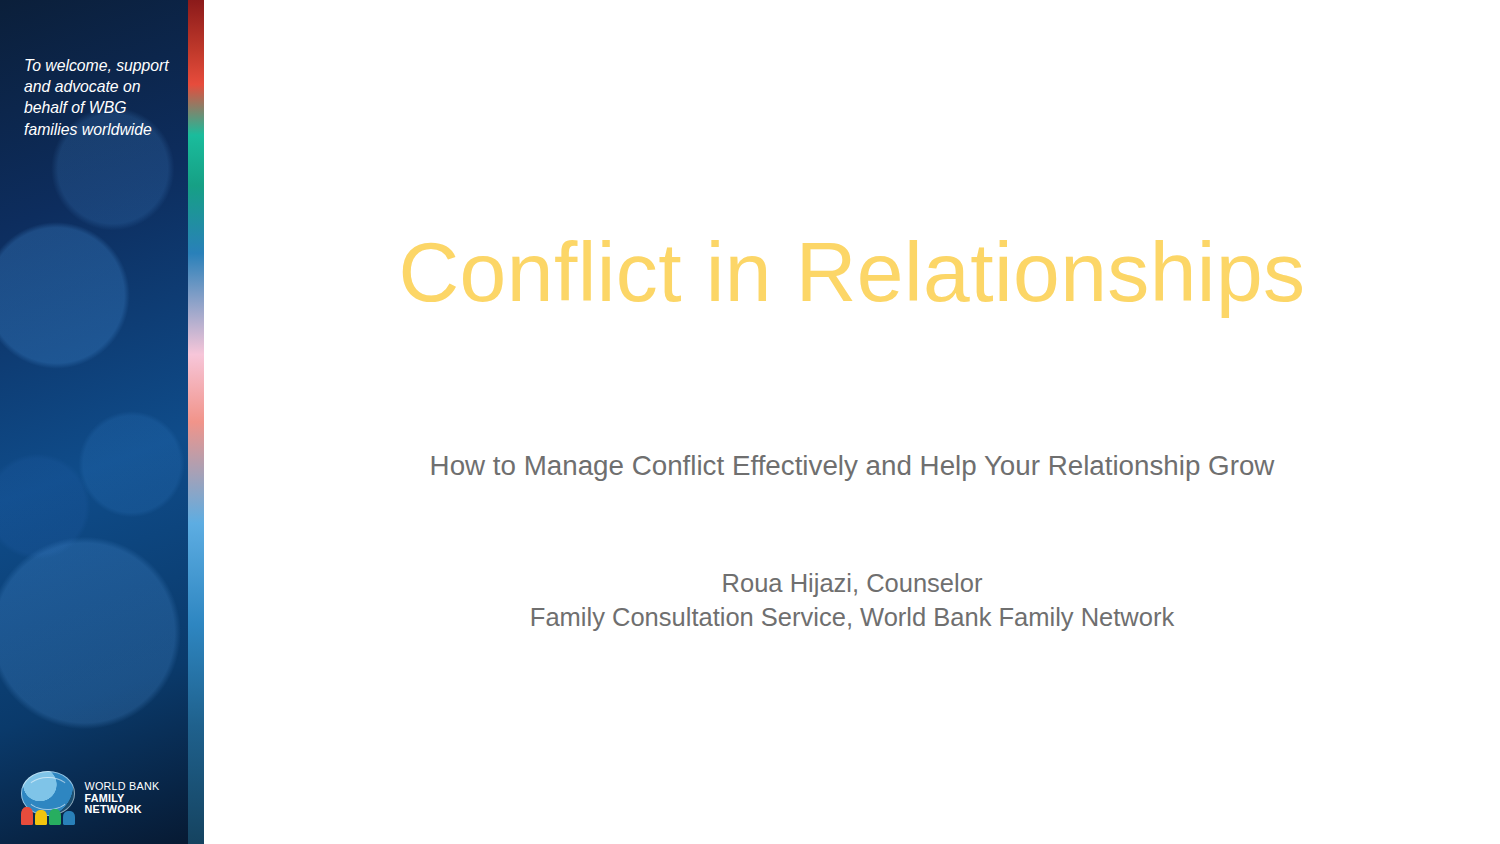To welcome, support and advocate on behalf of WBG families worldwide
WORLD BANK FAMILY NETWORK
Conflict in Relationships
How to Manage Conflict Effectively and Help Your Relationship Grow
Roua Hijazi, Counselor Family Consultation Service, World Bank Family Network